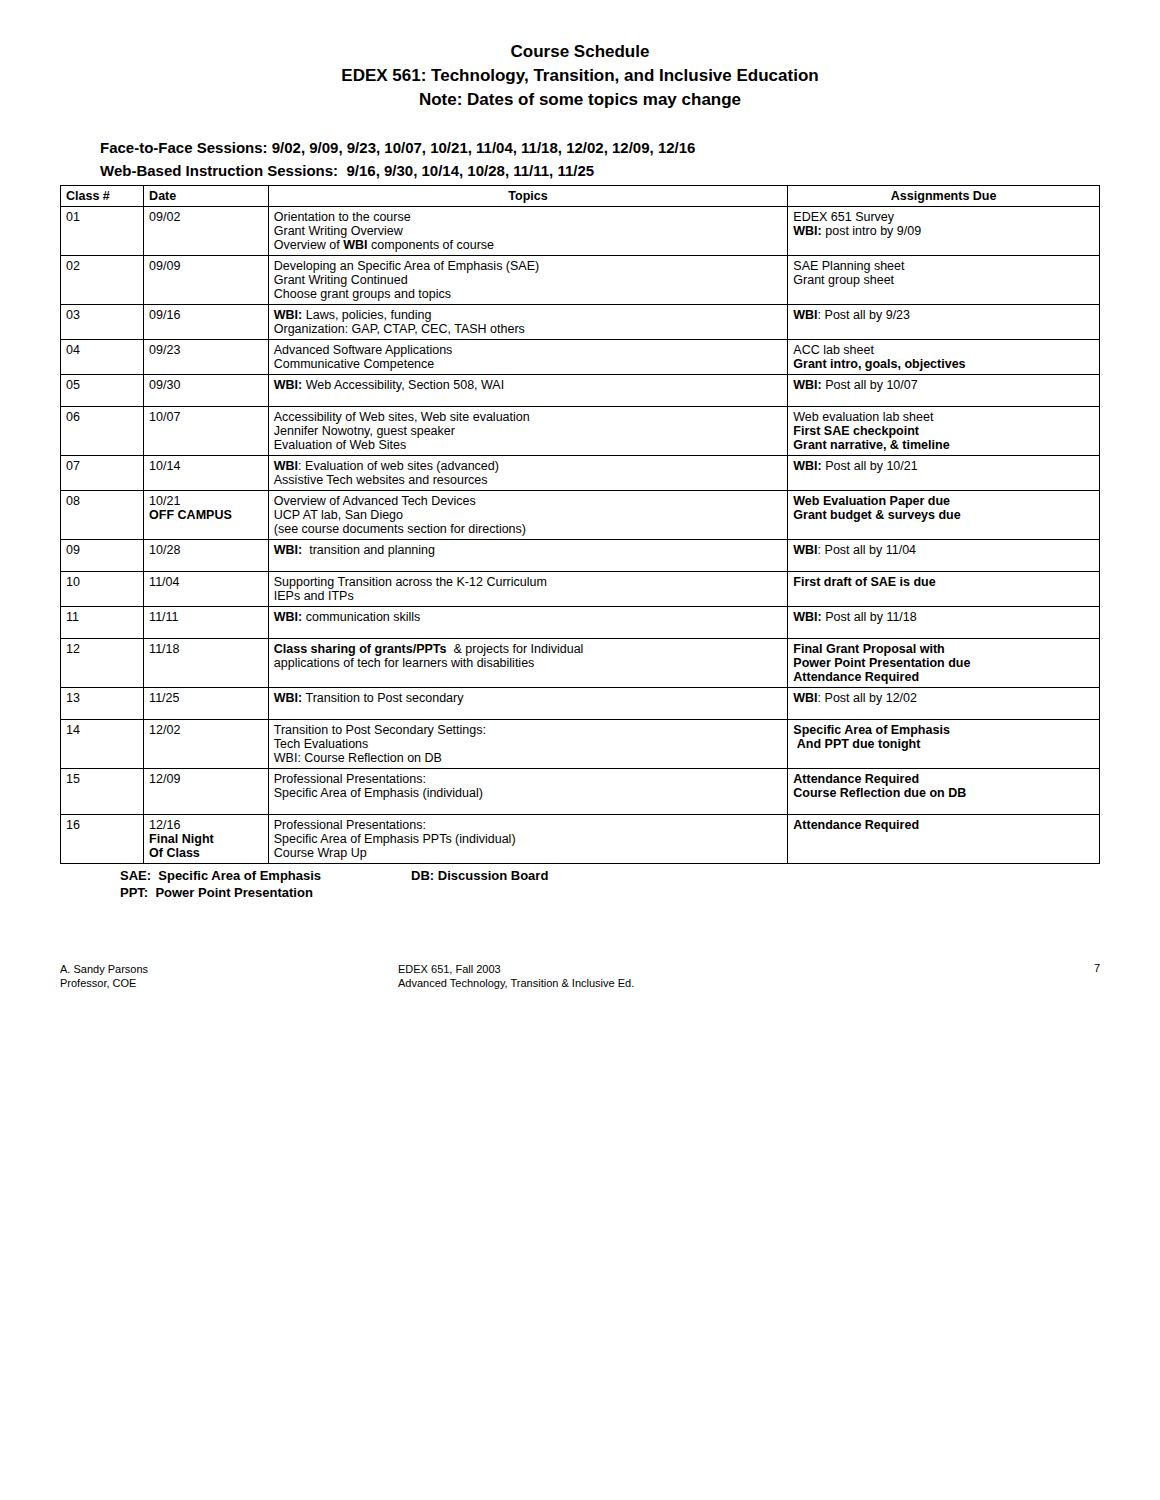Course Schedule
EDEX 561: Technology, Transition, and Inclusive Education
Note: Dates of some topics may change
Face-to-Face Sessions: 9/02, 9/09, 9/23, 10/07, 10/21, 11/04, 11/18, 12/02, 12/09, 12/16
Web-Based Instruction Sessions: 9/16, 9/30, 10/14, 10/28, 11/11, 11/25
| Class # | Date | Topics | Assignments Due |
| --- | --- | --- | --- |
| 01 | 09/02 | Orientation to the course Grant Writing Overview Overview of WBI components of course | EDEX 651 Survey WBI: post intro by 9/09 |
| 02 | 09/09 | Developing an Specific Area of Emphasis (SAE) Grant Writing Continued Choose grant groups and topics | SAE Planning sheet Grant group sheet |
| 03 | 09/16 | WBI: Laws, policies, funding Organization: GAP, CTAP, CEC, TASH others | WBI : Post all by 9/23 |
| 04 | 09/23 | Advanced Software Applications Communicative Competence | ACC lab sheet Grant intro, goals, objectives |
| 05 | 09/30 | WBI: Web Accessibility, Section 508, WAI | WBI: Post all by 10/07 |
| 06 | 10/07 | Accessibility of Web sites, Web site evaluation Jennifer Nowotny, guest speaker Evaluation of Web Sites | Web evaluation lab sheet First SAE checkpoint Grant narrative, & timeline |
| 07 | 10/14 | WBI : Evaluation of web sites (advanced) Assistive Tech websites and resources | WBI: Post all by 10/21 |
| 08 | 10/21 OFF CAMPUS | Overview of Advanced Tech Devices UCP AT lab, San Diego (see course documents section for directions) | Web Evaluation Paper due Grant budget & surveys due |
| 09 | 10/28 | WBI: transition and planning | WBI : Post all by 11/04 |
| 10 | 11/04 | Supporting Transition across the K-12 Curriculum IEPs and ITPs | First draft of SAE is due |
| 11 | 11/11 | WBI: communication skills | WBI: Post all by 11/18 |
| 12 | 11/18 | Class sharing of grants/PPTs & projects for Individual applications of tech for learners with disabilities | Final Grant Proposal with Power Point Presentation due Attendance Required |
| 13 | 11/25 | WBI: Transition to Post secondary | WBI : Post all by 12/02 |
| 14 | 12/02 | Transition to Post Secondary Settings: Tech Evaluations WBI: Course Reflection on DB | Specific Area of Emphasis And PPT due tonight |
| 15 | 12/09 | Professional Presentations: Specific Area of Emphasis (individual) | Attendance Required Course Reflection due on DB |
| 16 | 12/16 Final Night Of Class | Professional Presentations: Specific Area of Emphasis PPTs (individual) Course Wrap Up | Attendance Required |
SAE: Specific Area of Emphasis DB: Discussion Board
PPT: Power Point Presentation
A. Sandy Parsons
Professor, COE
EDEX 651, Fall 2003
Advanced Technology, Transition & Inclusive Ed.
7